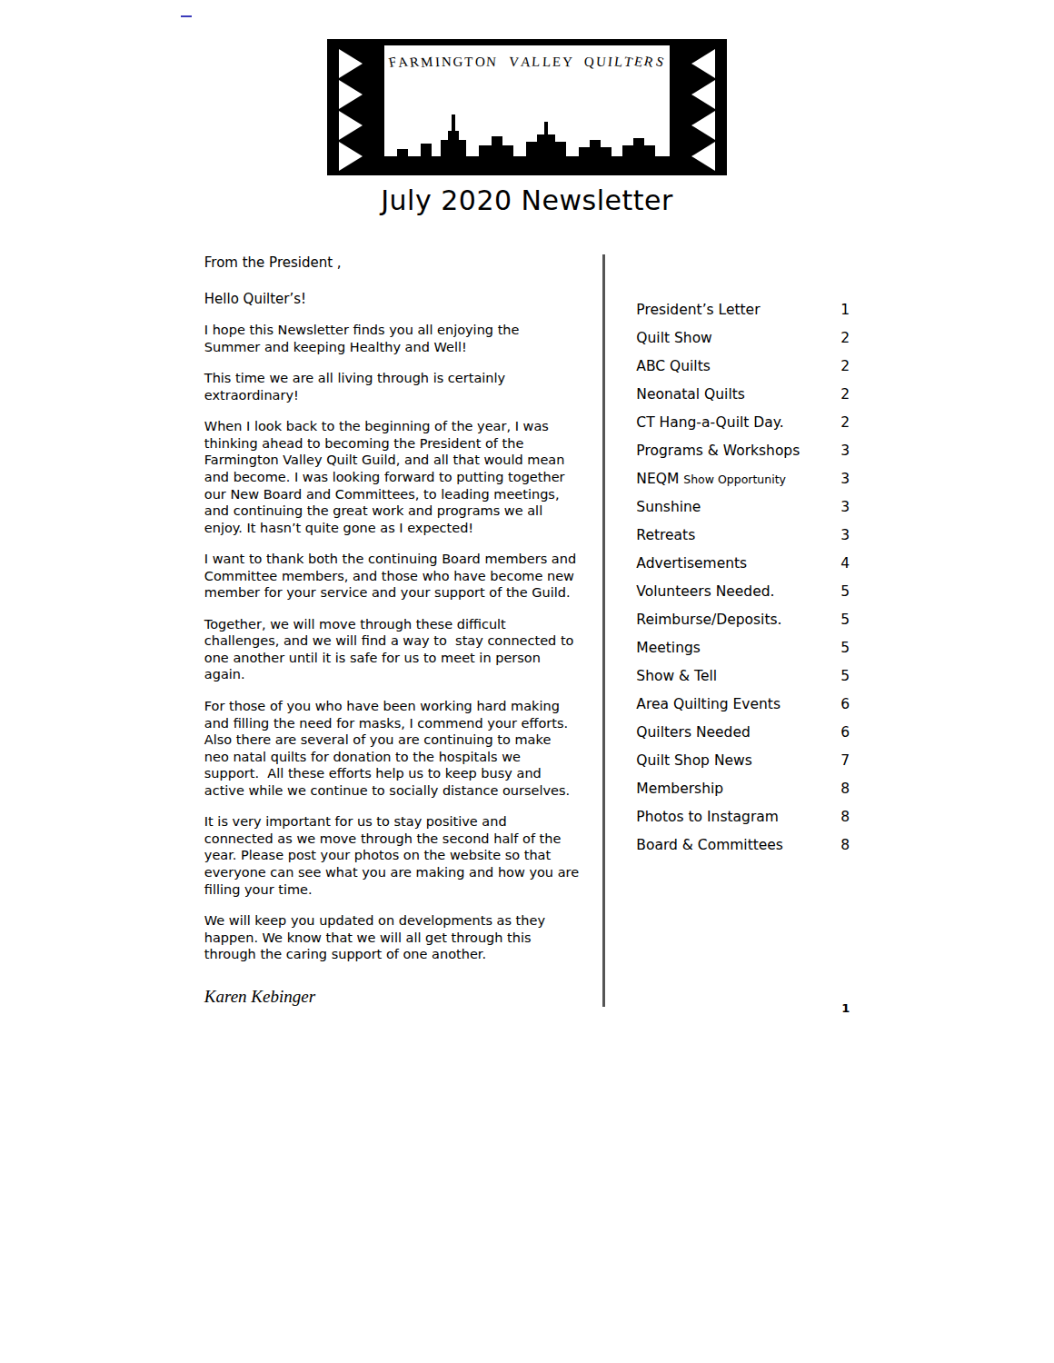FARMINGTON VALLEY QUILTERS
July 2020 Newsletter
From the President ,
Hello Quilter’s!
I hope this Newsletter finds you all enjoying the Summer and keeping Healthy and Well!
This time we are all living through is certainly extraordinary!
When I look back to the beginning of the year, I was thinking ahead to becoming the President of the Farmington Valley Quilt Guild, and all that would mean and become. I was looking forward to putting together our New Board and Committees, to leading meetings, and continuing the great work and programs we all enjoy. It hasn’t quite gone as I expected!
I want to thank both the continuing Board members and Committee members, and those who have become new member for your service and your support of the Guild.
Together, we will move through these difficult challenges, and we will find a way to stay connected to one another until it is safe for us to meet in person again.
For those of you who have been working hard making and filling the need for masks, I commend your efforts. Also there are several of you are continuing to make neo natal quilts for donation to the hospitals we support. All these efforts help us to keep busy and active while we continue to socially distance ourselves.
It is very important for us to stay positive and connected as we move through the second half of the year. Please post your photos on the website so that everyone can see what you are making and how you are filling your time.
We will keep you updated on developments as they happen. We know that we will all get through this through the caring support of one another.
Karen Kebinger
President’s Letter 1
Quilt Show 2
ABC Quilts 2
Neonatal Quilts 2
CT Hang-a-Quilt Day. 2
Programs & Workshops 3
NEQM Show Opportunity 3
Sunshine 3
Retreats 3
Advertisements 4
Volunteers Needed. 5
Reimburse/Deposits. 5
Meetings 5
Show & Tell 5
Area Quilting Events 6
Quilters Needed 6
Quilt Shop News 7
Membership 8
Photos to Instagram 8
Board & Committees 8
1